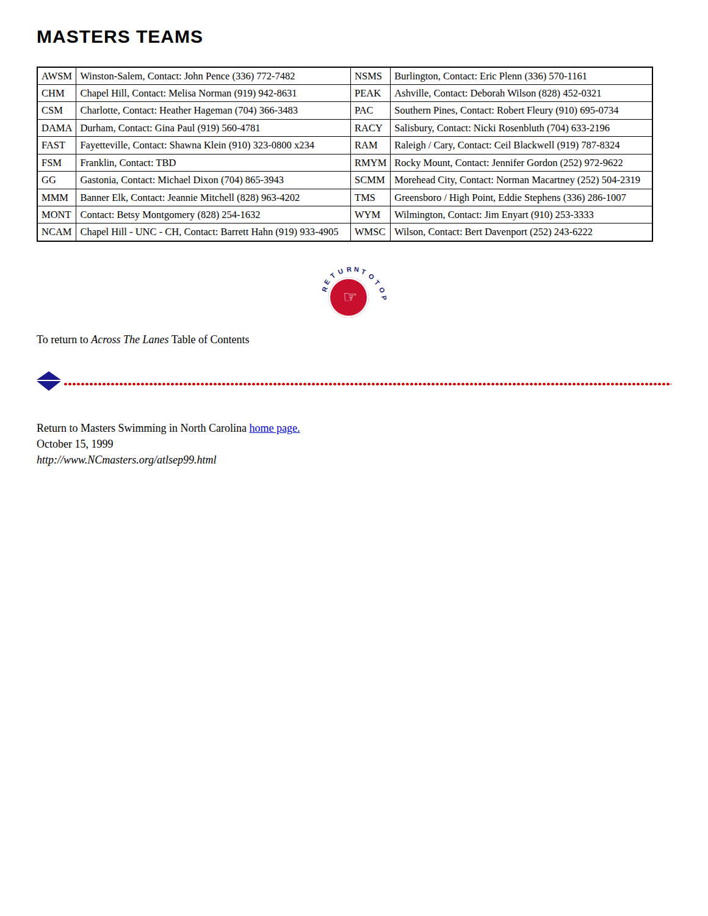MASTERS TEAMS
| AWSM | Winston-Salem, Contact: John Pence (336) 772-7482 | NSMS | Burlington, Contact: Eric Plenn (336) 570-1161 |
| CHM | Chapel Hill, Contact: Melisa Norman (919) 942-8631 | PEAK | Ashville, Contact: Deborah Wilson (828) 452-0321 |
| CSM | Charlotte, Contact: Heather Hageman (704) 366-3483 | PAC | Southern Pines, Contact: Robert Fleury (910) 695-0734 |
| DAMA | Durham, Contact: Gina Paul (919) 560-4781 | RACY | Salisbury, Contact: Nicki Rosenbluth (704) 633-2196 |
| FAST | Fayetteville, Contact: Shawna Klein (910) 323-0800 x234 | RAM | Raleigh / Cary, Contact: Ceil Blackwell (919) 787-8324 |
| FSM | Franklin, Contact: TBD | RMYM | Rocky Mount, Contact: Jennifer Gordon (252) 972-9622 |
| GG | Gastonia, Contact: Michael Dixon (704) 865-3943 | SCMM | Morehead City, Contact: Norman Macartney (252) 504-2319 |
| MMM | Banner Elk, Contact: Jeannie Mitchell (828) 963-4202 | TMS | Greensboro / High Point, Eddie Stephens (336) 286-1007 |
| MONT | Contact: Betsy Montgomery (828) 254-1632 | WYM | Wilmington, Contact: Jim Enyart (910) 253-3333 |
| NCAM | Chapel Hill - UNC - CH, Contact: Barrett Hahn (919) 933-4905 | WMSC | Wilson, Contact: Bert Davenport (252) 243-6222 |
R E T U R N T O T O P
☞
To return to Across The Lanes Table of Contents
Return to Masters Swimming in North Carolina home page.
October 15, 1999
http://www.NCmasters.org/atlsep99.html